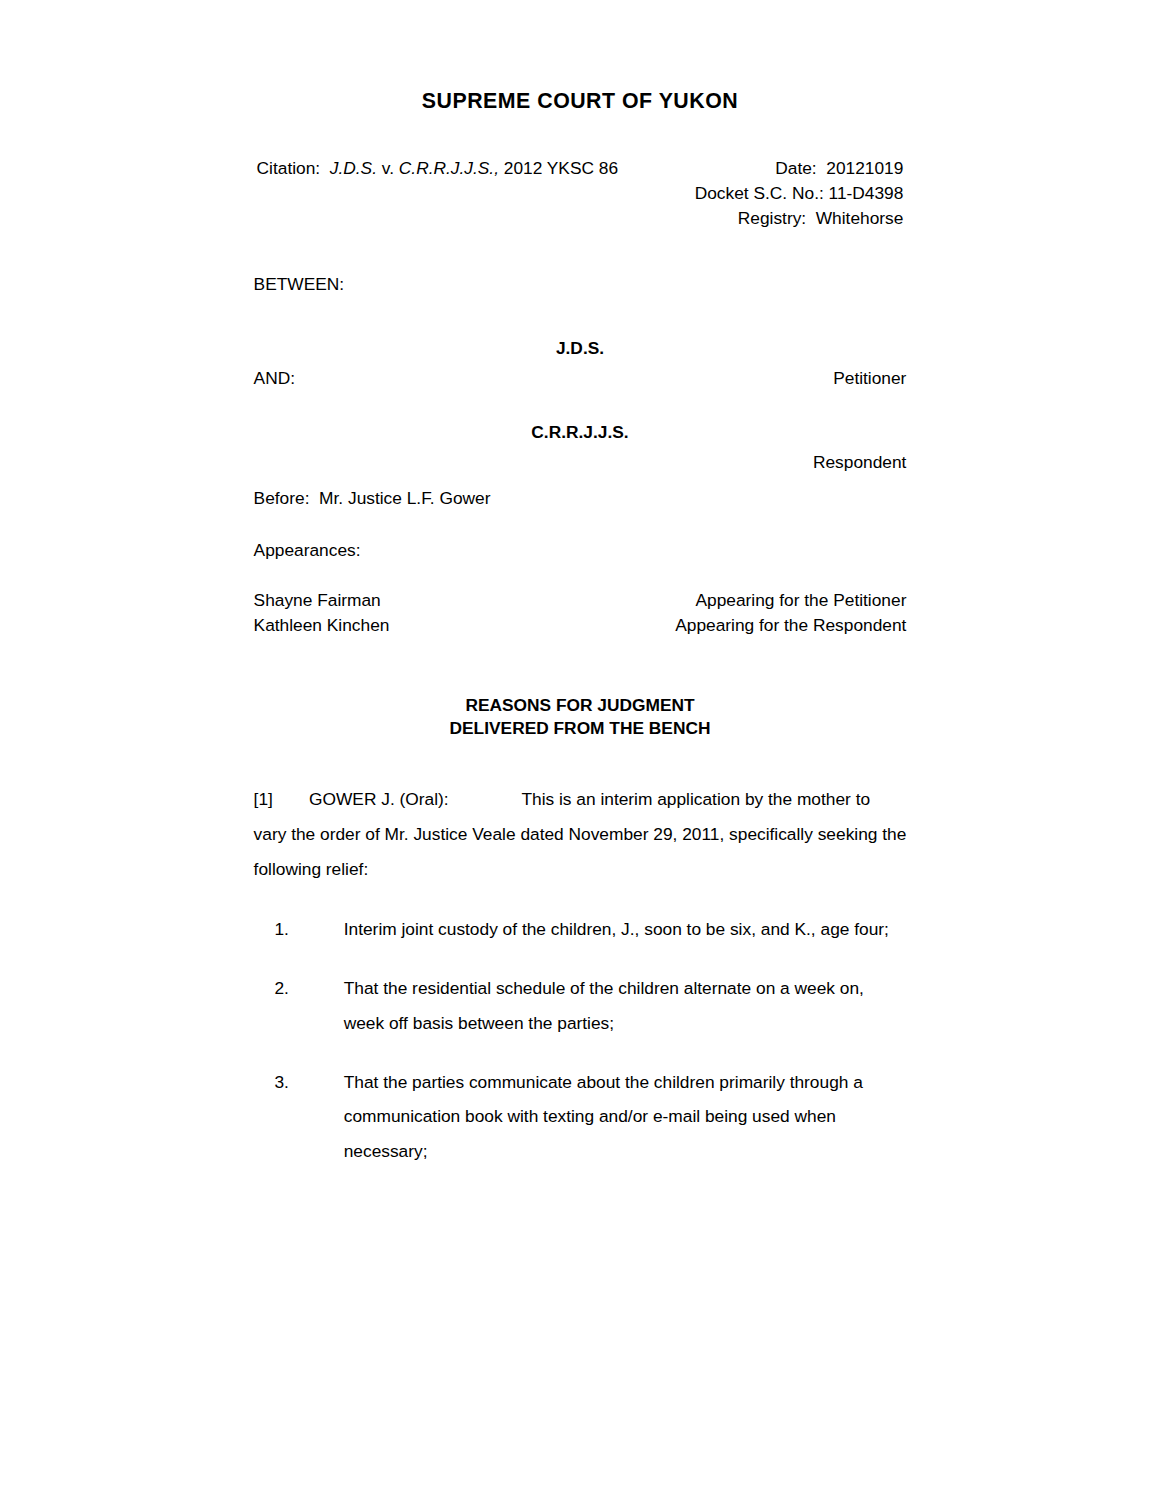SUPREME COURT OF YUKON
| Citation: J.D.S. v. C.R.R.J.J.S., 2012 YKSC 86 | Date: 20121019 Docket S.C. No.: 11-D4398 Registry: Whitehorse |
BETWEEN:
J.D.S.
Petitioner
AND:
C.R.R.J.J.S.
Respondent
Before: Mr. Justice L.F. Gower
Appearances:
| Shayne Fairman | Appearing for the Petitioner |
| Kathleen Kinchen | Appearing for the Respondent |
REASONS FOR JUDGMENT
DELIVERED FROM THE BENCH
[1] GOWER J. (Oral): This is an interim application by the mother to vary the order of Mr. Justice Veale dated November 29, 2011, specifically seeking the following relief:
1. Interim joint custody of the children, J., soon to be six, and K., age four;
2. That the residential schedule of the children alternate on a week on, week off basis between the parties;
3. That the parties communicate about the children primarily through a communication book with texting and/or e-mail being used when necessary;